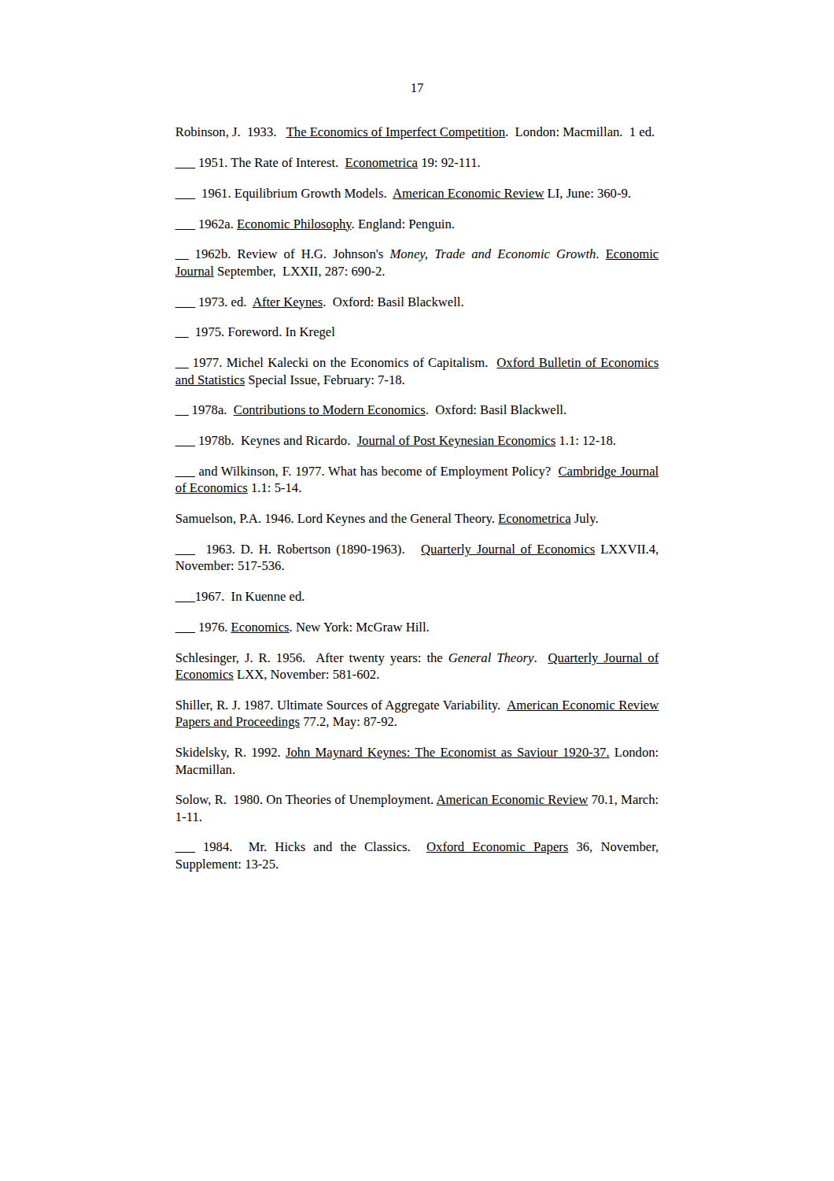17
Robinson, J. 1933. The Economics of Imperfect Competition. London: Macmillan. 1 ed.
___ 1951. The Rate of Interest. Econometrica 19: 92-111.
___ 1961. Equilibrium Growth Models. American Economic Review LI, June: 360-9.
___ 1962a. Economic Philosophy. England: Penguin.
__ 1962b. Review of H.G. Johnson's Money, Trade and Economic Growth. Economic Journal September, LXXII, 287: 690-2.
___ 1973. ed. After Keynes. Oxford: Basil Blackwell.
__ 1975. Foreword. In Kregel
__ 1977. Michel Kalecki on the Economics of Capitalism. Oxford Bulletin of Economics and Statistics Special Issue, February: 7-18.
__ 1978a. Contributions to Modern Economics. Oxford: Basil Blackwell.
___ 1978b. Keynes and Ricardo. Journal of Post Keynesian Economics 1.1: 12-18.
___ and Wilkinson, F. 1977. What has become of Employment Policy? Cambridge Journal of Economics 1.1: 5-14.
Samuelson, P.A. 1946. Lord Keynes and the General Theory. Econometrica July.
___ 1963. D. H. Robertson (1890-1963). Quarterly Journal of Economics LXXVII.4, November: 517-536.
___1967. In Kuenne ed.
___ 1976. Economics. New York: McGraw Hill.
Schlesinger, J. R. 1956. After twenty years: the General Theory. Quarterly Journal of Economics LXX, November: 581-602.
Shiller, R. J. 1987. Ultimate Sources of Aggregate Variability. American Economic Review Papers and Proceedings 77.2, May: 87-92.
Skidelsky, R. 1992. John Maynard Keynes: The Economist as Saviour 1920-37. London: Macmillan.
Solow, R. 1980. On Theories of Unemployment. American Economic Review 70.1, March: 1-11.
___ 1984. Mr. Hicks and the Classics. Oxford Economic Papers 36, November, Supplement: 13-25.